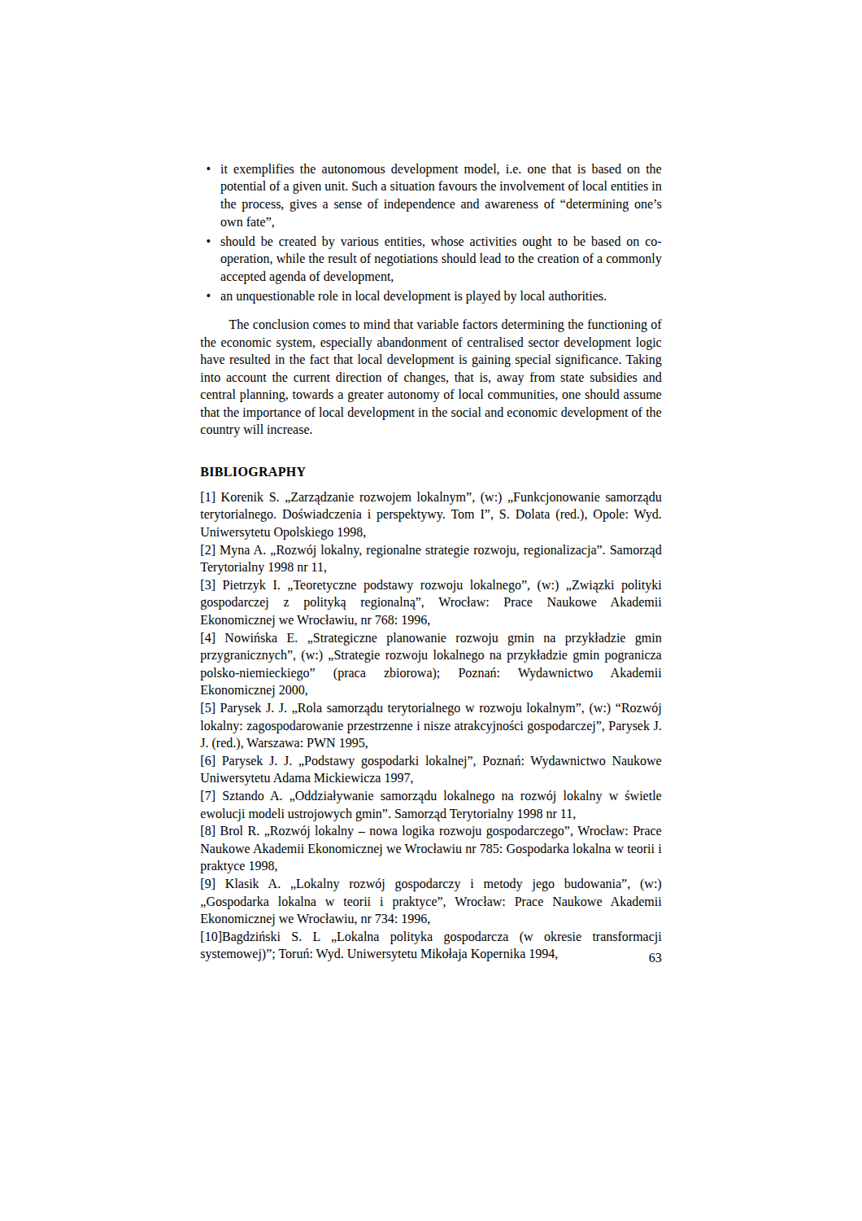it exemplifies the autonomous development model, i.e. one that is based on the potential of a given unit. Such a situation favours the involvement of local entities in the process, gives a sense of independence and awareness of “determining one’s own fate”,
should be created by various entities, whose activities ought to be based on co-operation, while the result of negotiations should lead to the creation of a commonly accepted agenda of development,
an unquestionable role in local development is played by local authorities.
The conclusion comes to mind that variable factors determining the functioning of the economic system, especially abandonment of centralised sector development logic have resulted in the fact that local development is gaining special significance. Taking into account the current direction of changes, that is, away from state subsidies and central planning, towards a greater autonomy of local communities, one should assume that the importance of local development in the social and economic development of the country will increase.
BIBLIOGRAPHY
[1] Korenik S. „Zarządzanie rozwojem lokalnym”, (w:) „Funkcjonowanie samorządu terytorialnego. Doświadczenia i perspektywy. Tom I”, S. Dolata (red.), Opole: Wyd. Uniwersytetu Opolskiego 1998,
[2] Myna A. „Rozwój lokalny, regionalne strategie rozwoju, regionalizacja”. Samorząd Terytorialny 1998 nr 11,
[3] Pietrzyk I. „Teoretyczne podstawy rozwoju lokalnego”, (w:) „Związki polityki gospodarczej z polityką regionalną”, Wrocław: Prace Naukowe Akademii Ekonomicznej we Wrocławiu, nr 768: 1996,
[4] Nowińska E. „Strategiczne planowanie rozwoju gmin na przykładzie gmin przygranicznych”, (w:) „Strategie rozwoju lokalnego na przykładzie gmin pogranicza polsko-niemieckiego” (praca zbiorowa); Poznań: Wydawnictwo Akademii Ekonomicznej 2000,
[5] Parysek J. J. „Rola samorządu terytorialnego w rozwoju lokalnym”, (w:) “Rozwój lokalny: zagospodarowanie przestrzenne i nisze atrakcyjności gospodarczej”, Parysek J. J. (red.), Warszawa: PWN 1995,
[6] Parysek J. J. „Podstawy gospodarki lokalnej”, Poznań: Wydawnictwo Naukowe Uniwersytetu Adama Mickiewicza 1997,
[7] Sztando A. „Oddziaływanie samorządu lokalnego na rozwój lokalny w świetle ewolucji modeli ustrojowych gmin”. Samorząd Terytorialny 1998 nr 11,
[8] Brol R. „Rozwój lokalny – nowa logika rozwoju gospodarczego”, Wrocław: Prace Naukowe Akademii Ekonomicznej we Wrocławiu nr 785: Gospodarka lokalna w teorii i praktyce 1998,
[9] Klasik A. „Lokalny rozwój gospodarczy i metody jego budowania”, (w:) „Gospodarka lokalna w teorii i praktyce”, Wrocław: Prace Naukowe Akademii Ekonomicznej we Wrocławiu, nr 734: 1996,
[10]Bagdziński S. L „Lokalna polityka gospodarcza (w okresie transformacji systemowej)”; Toruń: Wyd. Uniwersytetu Mikołaja Kopernika 1994,
63